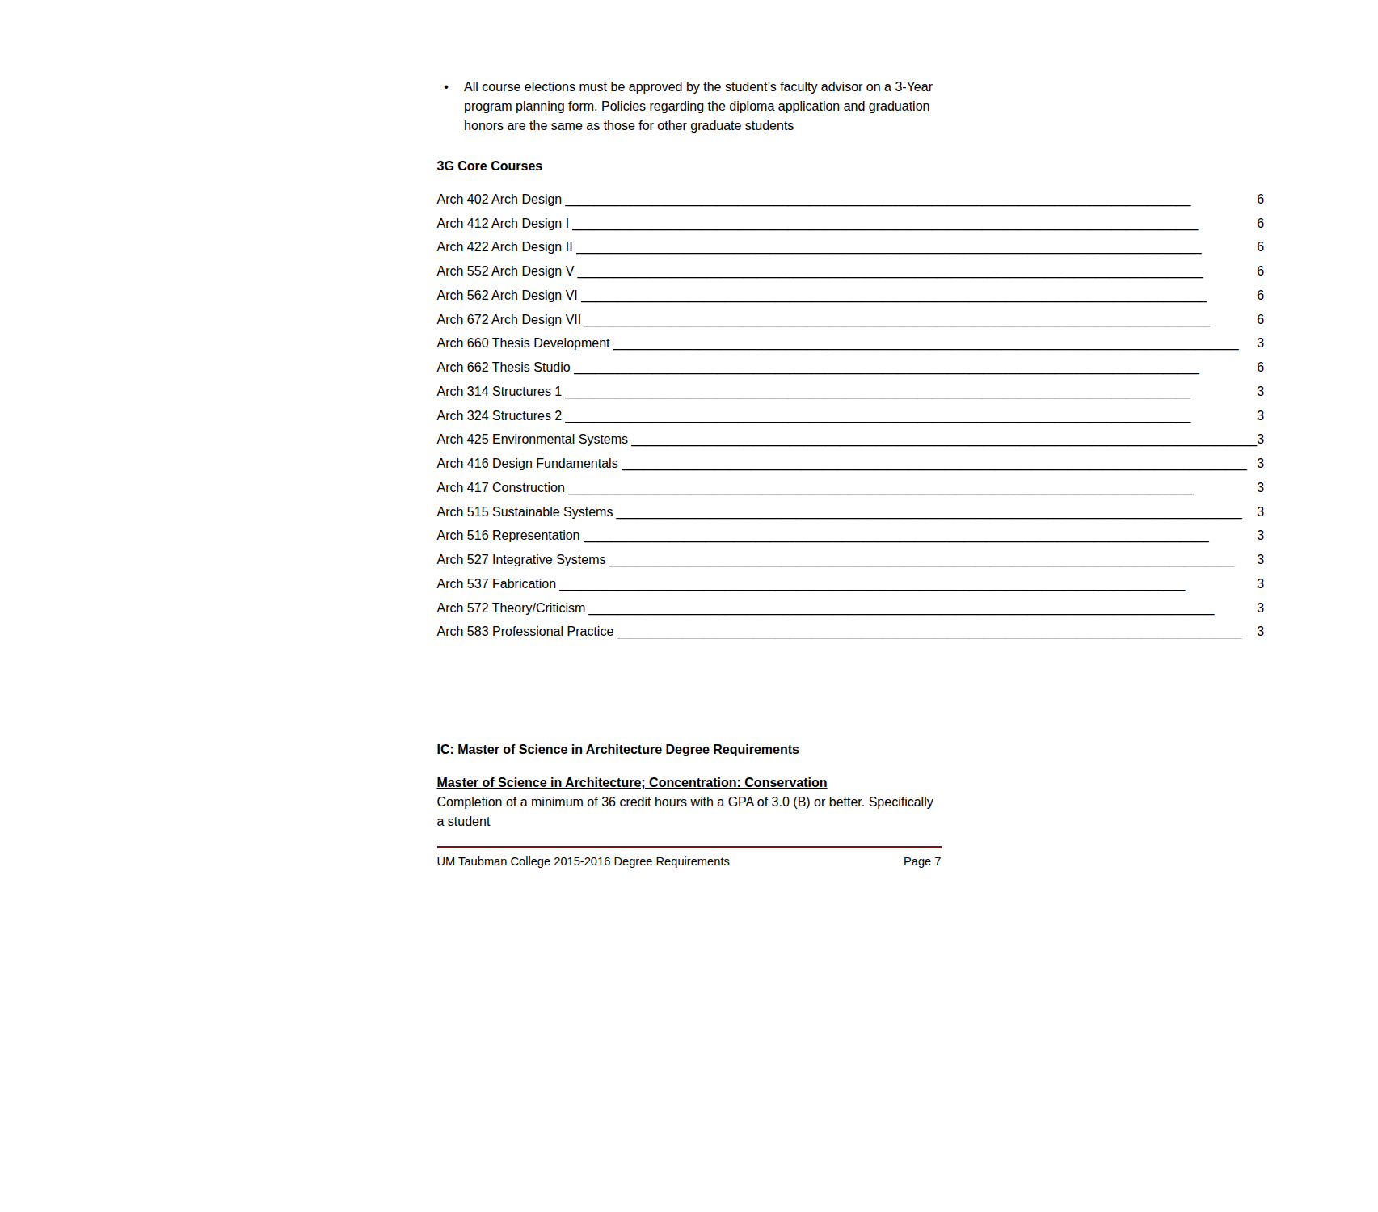All course elections must be approved by the student’s faculty advisor on a 3-Year program planning form. Policies regarding the diploma application and graduation honors are the same as those for other graduate students
3G Core Courses
| Arch 402 Arch Design _______________________________________________________________________________________ | 6 |
| Arch 412 Arch Design I _______________________________________________________________________________________ | 6 |
| Arch 422 Arch Design II _______________________________________________________________________________________ | 6 |
| Arch 552 Arch Design V _______________________________________________________________________________________ | 6 |
| Arch 562 Arch Design VI _______________________________________________________________________________________ | 6 |
| Arch 672 Arch Design VII _______________________________________________________________________________________ | 6 |
| Arch 660 Thesis Development _______________________________________________________________________________________ | 3 |
| Arch 662 Thesis Studio _______________________________________________________________________________________ | 6 |
| Arch 314 Structures 1 _______________________________________________________________________________________ | 3 |
| Arch 324 Structures 2 _______________________________________________________________________________________ | 3 |
| Arch 425 Environmental Systems _______________________________________________________________________________________ | 3 |
| Arch 416 Design Fundamentals _______________________________________________________________________________________ | 3 |
| Arch 417 Construction _______________________________________________________________________________________ | 3 |
| Arch 515 Sustainable Systems _______________________________________________________________________________________ | 3 |
| Arch 516 Representation _______________________________________________________________________________________ | 3 |
| Arch 527 Integrative Systems _______________________________________________________________________________________ | 3 |
| Arch 537 Fabrication _______________________________________________________________________________________ | 3 |
| Arch 572 Theory/Criticism _______________________________________________________________________________________ | 3 |
| Arch 583 Professional Practice _______________________________________________________________________________________ | 3 |
IC: Master of Science in Architecture Degree Requirements
Master of Science in Architecture; Concentration: Conservation
Completion of a minimum of 36 credit hours with a GPA of 3.0 (B) or better. Specifically a student
UM Taubman College 2015-2016 Degree Requirements Page 7